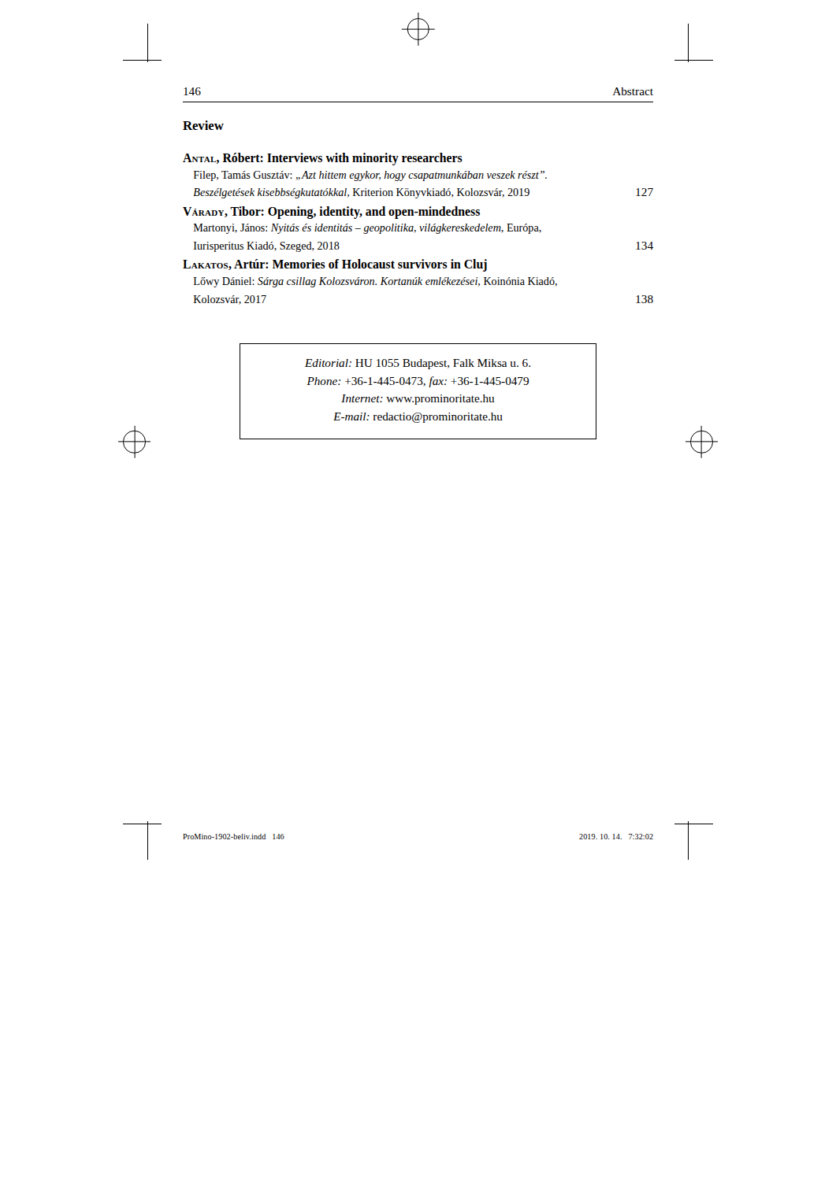146 Abstract
Review
Antal, Róbert: Interviews with minority researchers
Filep, Tamás Gusztáv: „Azt hittem egykor, hogy csapatmunkában veszek részt”.
Beszélgetések kisebbségkutatókkal, Kriterion Könyvkiadó, Kolozsvár, 2019 127
Várady, Tibor: Opening, identity, and open-mindedness
Martonyi, János: Nyitás és identitás – geopolitika, világkereskedelem, Európa,
Iurisperitus Kiadó, Szeged, 2018 134
Lakatos, Artúr: Memories of Holocaust survivors in Cluj
Lőwy Dániel: Sárga csillag Kolozsváron. Kortanúk emlékezései, Koinónia Kiadó,
Kolozsvár, 2017 138
Editorial: HU 1055 Budapest, Falk Miksa u. 6.
Phone: +36-1-445-0473, fax: +36-1-445-0479
Internet: www.prominoritate.hu
E-mail: redactio@prominoritate.hu
ProMino-1902-beliv.indd 146 2019. 10. 14. 7:32:02